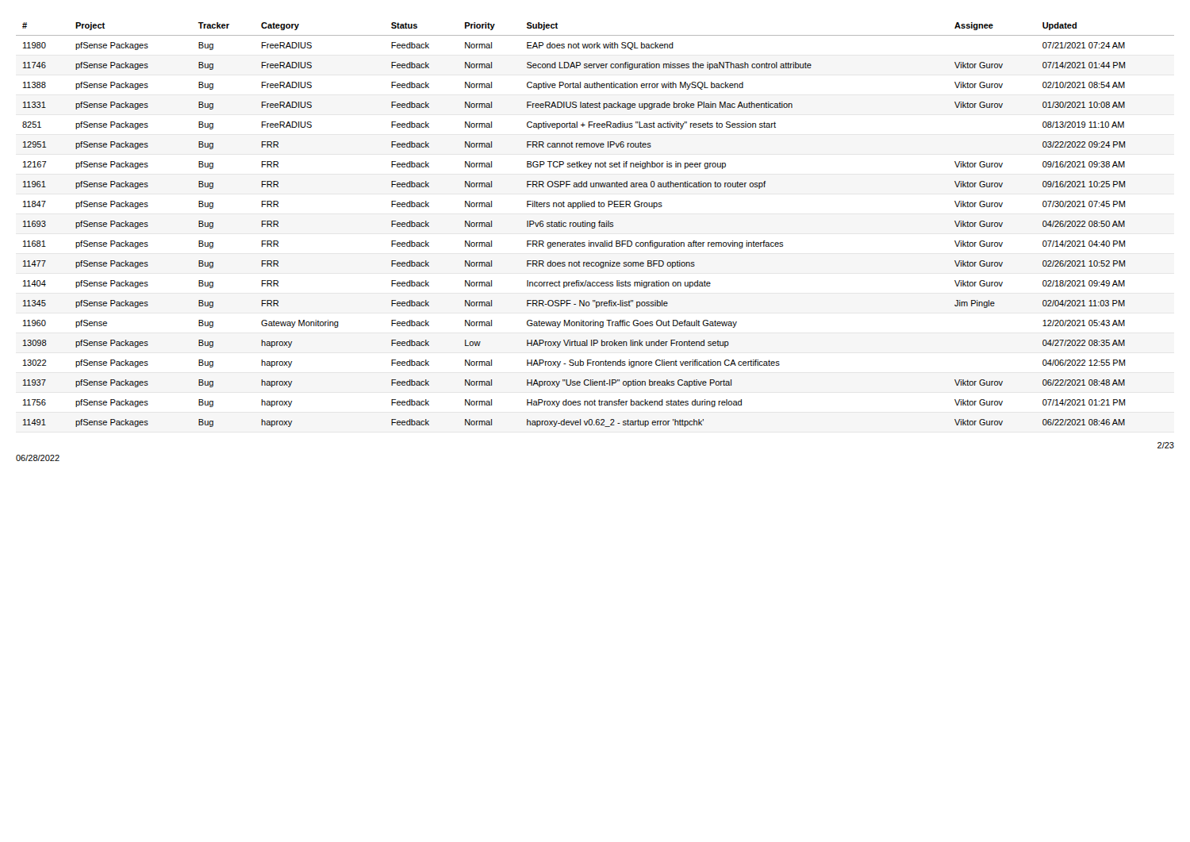| # | Project | Tracker | Category | Status | Priority | Subject | Assignee | Updated |
| --- | --- | --- | --- | --- | --- | --- | --- | --- |
| 11980 | pfSense Packages | Bug | FreeRADIUS | Feedback | Normal | EAP does not work with SQL backend | | 07/21/2021 07:24 AM |
| 11746 | pfSense Packages | Bug | FreeRADIUS | Feedback | Normal | Second LDAP server configuration misses the ipaNThash control attribute | Viktor Gurov | 07/14/2021 01:44 PM |
| 11388 | pfSense Packages | Bug | FreeRADIUS | Feedback | Normal | Captive Portal authentication error with MySQL backend | Viktor Gurov | 02/10/2021 08:54 AM |
| 11331 | pfSense Packages | Bug | FreeRADIUS | Feedback | Normal | FreeRADIUS latest package upgrade broke Plain Mac Authentication | Viktor Gurov | 01/30/2021 10:08 AM |
| 8251 | pfSense Packages | Bug | FreeRADIUS | Feedback | Normal | Captiveportal + FreeRadius "Last activity" resets to Session start | | 08/13/2019 11:10 AM |
| 12951 | pfSense Packages | Bug | FRR | Feedback | Normal | FRR cannot remove IPv6 routes | | 03/22/2022 09:24 PM |
| 12167 | pfSense Packages | Bug | FRR | Feedback | Normal | BGP TCP setkey not set if neighbor is in peer group | Viktor Gurov | 09/16/2021 09:38 AM |
| 11961 | pfSense Packages | Bug | FRR | Feedback | Normal | FRR OSPF add unwanted area 0 authentication to router ospf | Viktor Gurov | 09/16/2021 10:25 PM |
| 11847 | pfSense Packages | Bug | FRR | Feedback | Normal | Filters not applied to PEER Groups | Viktor Gurov | 07/30/2021 07:45 PM |
| 11693 | pfSense Packages | Bug | FRR | Feedback | Normal | IPv6 static routing fails | Viktor Gurov | 04/26/2022 08:50 AM |
| 11681 | pfSense Packages | Bug | FRR | Feedback | Normal | FRR generates invalid BFD configuration after removing interfaces | Viktor Gurov | 07/14/2021 04:40 PM |
| 11477 | pfSense Packages | Bug | FRR | Feedback | Normal | FRR does not recognize some BFD options | Viktor Gurov | 02/26/2021 10:52 PM |
| 11404 | pfSense Packages | Bug | FRR | Feedback | Normal | Incorrect prefix/access lists migration on update | Viktor Gurov | 02/18/2021 09:49 AM |
| 11345 | pfSense Packages | Bug | FRR | Feedback | Normal | FRR-OSPF - No "prefix-list" possible | Jim Pingle | 02/04/2021 11:03 PM |
| 11960 | pfSense | Bug | Gateway Monitoring | Feedback | Normal | Gateway Monitoring Traffic Goes Out Default Gateway | | 12/20/2021 05:43 AM |
| 13098 | pfSense Packages | Bug | haproxy | Feedback | Low | HAProxy Virtual IP broken link under Frontend setup | | 04/27/2022 08:35 AM |
| 13022 | pfSense Packages | Bug | haproxy | Feedback | Normal | HAProxy - Sub Frontends ignore Client verification CA certificates | | 04/06/2022 12:55 PM |
| 11937 | pfSense Packages | Bug | haproxy | Feedback | Normal | HAproxy "Use Client-IP" option breaks Captive Portal | Viktor Gurov | 06/22/2021 08:48 AM |
| 11756 | pfSense Packages | Bug | haproxy | Feedback | Normal | HaProxy does not transfer backend states during reload | Viktor Gurov | 07/14/2021 01:21 PM |
| 11491 | pfSense Packages | Bug | haproxy | Feedback | Normal | haproxy-devel v0.62_2 - startup error 'httpchk' | Viktor Gurov | 06/22/2021 08:46 AM |
2/23
06/28/2022